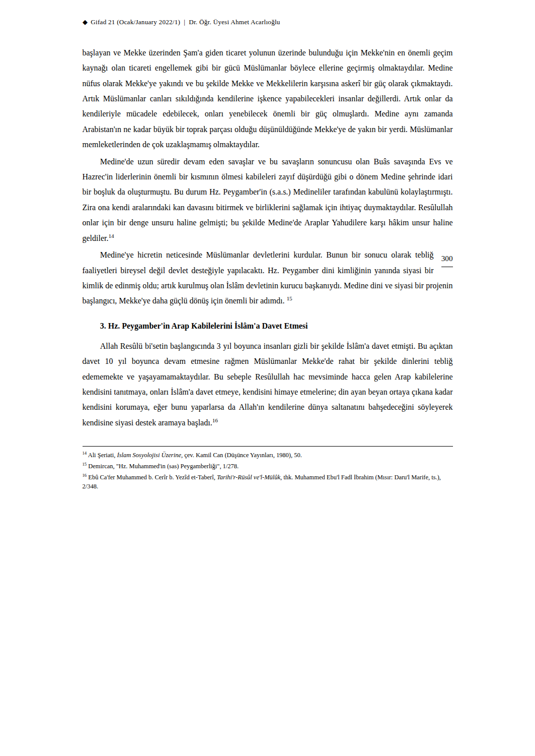◆Gifad 21 (Ocak/January 2022/1) | Dr. Öğr. Üyesi Ahmet Acarlıoğlu
başlayan ve Mekke üzerinden Şam'a giden ticaret yolunun üzerinde bulunduğu için Mekke'nin en önemli geçim kaynağı olan ticareti engellemek gibi bir gücü Müslümanlar böylece ellerine geçirmiş olmaktaydılar. Medine nüfus olarak Mekke'ye yakındı ve bu şekilde Mekke ve Mekkelilerin karşısına askerî bir güç olarak çıkmaktaydı. Artık Müslümanlar canları sıkıldığında kendilerine işkence yapabilecekleri insanlar değillerdi. Artık onlar da kendileriyle mücadele edebilecek, onları yenebilecek önemli bir güç olmuşlardı. Medine aynı zamanda Arabistan'ın ne kadar büyük bir toprak parçası olduğu düşünüldüğünde Mekke'ye de yakın bir yerdi. Müslümanlar memleketlerinden de çok uzaklaşmamış olmaktaydılar.
Medine'de uzun süredir devam eden savaşlar ve bu savaşların sonuncusu olan Buâs savaşında Evs ve Hazrec'in liderlerinin önemli bir kısmının ölmesi kabileleri zayıf düşürdüğü gibi o dönem Medine şehrinde idari bir boşluk da oluşturmuştu. Bu durum Hz. Peygamber'in (s.a.s.) Medineliler tarafından kabulünü kolaylaştırmıştı. Zira ona kendi aralarındaki kan davasını bitirmek ve birliklerini sağlamak için ihtiyaç duymaktaydılar. Resûlullah onlar için bir denge unsuru haline gelmişti; bu şekilde Medine'de Araplar Yahudilere karşı hâkim unsur haline geldiler.14
300
Medine'ye hicretin neticesinde Müslümanlar devletlerini kurdular. Bunun bir sonucu olarak tebliğ faaliyetleri bireysel değil devlet desteğiyle yapılacaktı. Hz. Peygamber dini kimliğinin yanında siyasi bir kimlik de edinmiş oldu; artık kurulmuş olan İslâm devletinin kurucu başkanıydı. Medine dini ve siyasi bir projenin başlangıcı, Mekke'ye daha güçlü dönüş için önemli bir adımdı. 15
3. Hz. Peygamber'in Arap Kabilelerini İslâm'a Davet Etmesi
Allah Resûlü bi'setin başlangıcında 3 yıl boyunca insanları gizli bir şekilde İslâm'a davet etmişti. Bu açıktan davet 10 yıl boyunca devam etmesine rağmen Müslümanlar Mekke'de rahat bir şekilde dinlerini tebliğ edememekte ve yaşayamamaktaydılar. Bu sebeple Resûlullah hac mevsiminde hacca gelen Arap kabilelerine kendisini tanıtmaya, onları İslâm'a davet etmeye, kendisini himaye etmelerine; din ayan beyan ortaya çıkana kadar kendisini korumaya, eğer bunu yaparlarsa da Allah'ın kendilerine dünya saltanatını bahşedeceğini söyleyerek kendisine siyasi destek aramaya başladı.16
14 Ali Şeriati, İslam Sosyolojisi Üzerine, çev. Kamil Can (Düşünce Yayınları, 1980), 50.
15 Demircan, "Hz. Muhammed'in (sas) Peygamberliği", 1/278.
16 Ebû Ca'fer Muhammed b. Cerîr b. Yezîd et-Taberî, Tarihi'r-Rüsûl ve'l-Mülûk, thk. Muhammed Ebu'l Fadl İbrahim (Mısır: Daru'l Marife, ts.), 2/348.